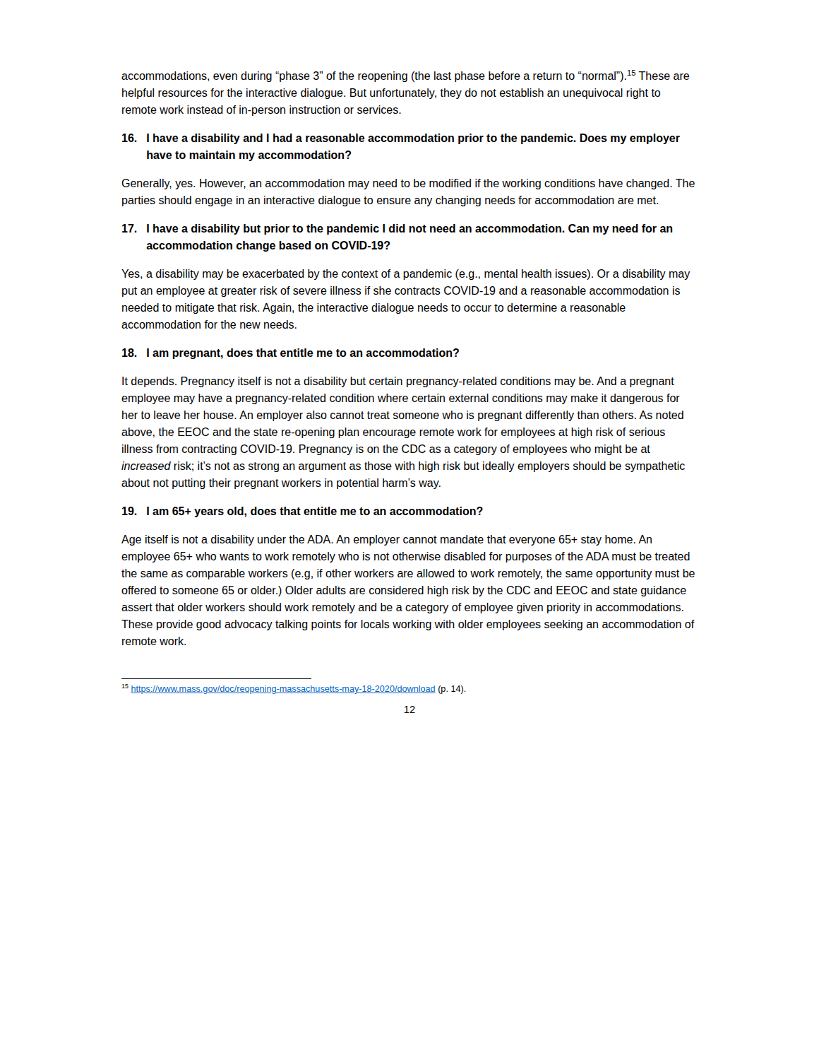accommodations, even during “phase 3” of the reopening (the last phase before a return to “normal”).15 These are helpful resources for the interactive dialogue. But unfortunately, they do not establish an unequivocal right to remote work instead of in-person instruction or services.
16. I have a disability and I had a reasonable accommodation prior to the pandemic. Does my employer have to maintain my accommodation?
Generally, yes. However, an accommodation may need to be modified if the working conditions have changed. The parties should engage in an interactive dialogue to ensure any changing needs for accommodation are met.
17. I have a disability but prior to the pandemic I did not need an accommodation. Can my need for an accommodation change based on COVID-19?
Yes, a disability may be exacerbated by the context of a pandemic (e.g., mental health issues). Or a disability may put an employee at greater risk of severe illness if she contracts COVID-19 and a reasonable accommodation is needed to mitigate that risk. Again, the interactive dialogue needs to occur to determine a reasonable accommodation for the new needs.
18. I am pregnant, does that entitle me to an accommodation?
It depends. Pregnancy itself is not a disability but certain pregnancy-related conditions may be. And a pregnant employee may have a pregnancy-related condition where certain external conditions may make it dangerous for her to leave her house. An employer also cannot treat someone who is pregnant differently than others. As noted above, the EEOC and the state re-opening plan encourage remote work for employees at high risk of serious illness from contracting COVID-19. Pregnancy is on the CDC as a category of employees who might be at increased risk; it’s not as strong an argument as those with high risk but ideally employers should be sympathetic about not putting their pregnant workers in potential harm’s way.
19. I am 65+ years old, does that entitle me to an accommodation?
Age itself is not a disability under the ADA. An employer cannot mandate that everyone 65+ stay home. An employee 65+ who wants to work remotely who is not otherwise disabled for purposes of the ADA must be treated the same as comparable workers (e.g, if other workers are allowed to work remotely, the same opportunity must be offered to someone 65 or older.) Older adults are considered high risk by the CDC and EEOC and state guidance assert that older workers should work remotely and be a category of employee given priority in accommodations. These provide good advocacy talking points for locals working with older employees seeking an accommodation of remote work.
15 https://www.mass.gov/doc/reopening-massachusetts-may-18-2020/download (p. 14).
12